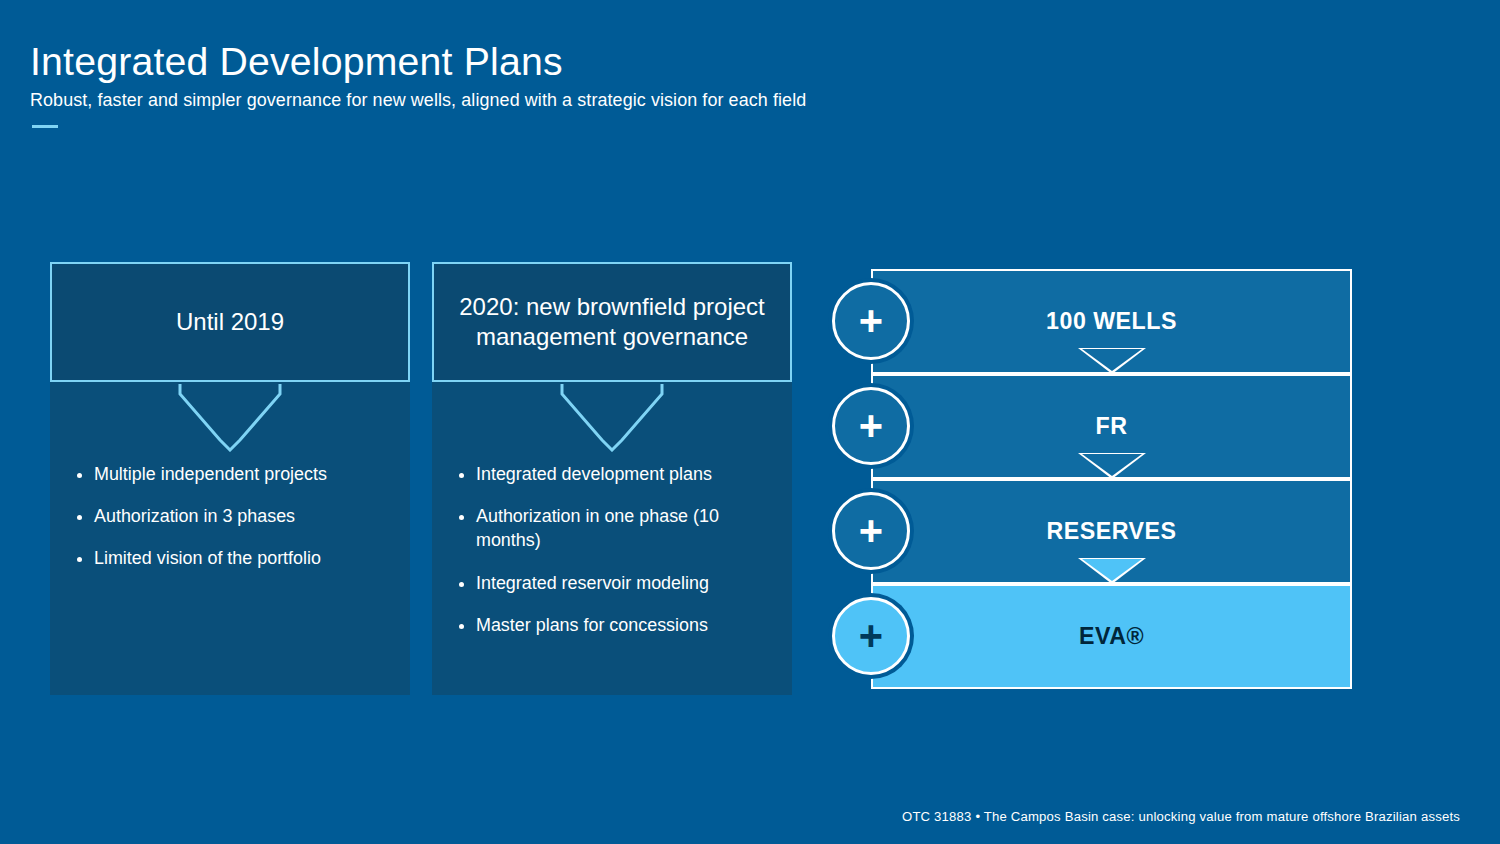Integrated Development Plans
Robust, faster and simpler governance for new wells, aligned with a strategic vision for each field
Until 2019
Multiple independent projects
Authorization in 3 phases
Limited vision of the portfolio
2020: new brownfield project management governance
Integrated development plans
Authorization in one phase (10 months)
Integrated reservoir modeling
Master plans for concessions
+
100 WELLS
+
FR
+
RESERVES
+
EVA®
OTC 31883 • The Campos Basin case: unlocking value from mature offshore Brazilian assets